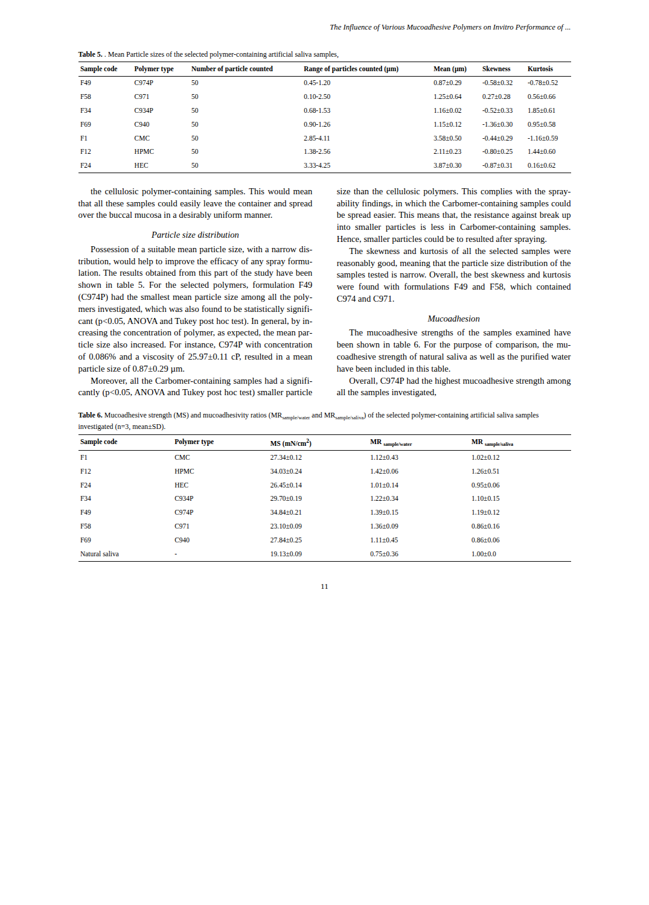The Influence of Various Mucoadhesive Polymers on Invitro Performance of ...
Table 5. . Mean Particle sizes of the selected polymer-containing artificial saliva samples,
| Sample code | Polymer type | Number of particle counted | Range of particles counted (µm) | Mean (µm) | Skewness | Kurtosis |
| --- | --- | --- | --- | --- | --- | --- |
| F49 | C974P | 50 | 0.45-1.20 | 0.87±0.29 | -0.58±0.32 | -0.78±0.52 |
| F58 | C971 | 50 | 0.10-2.50 | 1.25±0.64 | 0.27±0.28 | 0.56±0.66 |
| F34 | C934P | 50 | 0.68-1.53 | 1.16±0.02 | -0.52±0.33 | 1.85±0.61 |
| F69 | C940 | 50 | 0.90-1.26 | 1.15±0.12 | -1.36±0.30 | 0.95±0.58 |
| F1 | CMC | 50 | 2.85-4.11 | 3.58±0.50 | -0.44±0.29 | -1.16±0.59 |
| F12 | HPMC | 50 | 1.38-2.56 | 2.11±0.23 | -0.80±0.25 | 1.44±0.60 |
| F24 | HEC | 50 | 3.33-4.25 | 3.87±0.30 | -0.87±0.31 | 0.16±0.62 |
the cellulosic polymer-containing samples. This would mean that all these samples could easily leave the container and spread over the buccal mucosa in a desirably uniform manner.
Particle size distribution
Possession of a suitable mean particle size, with a narrow distribution, would help to improve the efficacy of any spray formulation. The results obtained from this part of the study have been shown in table 5. For the selected polymers, formulation F49 (C974P) had the smallest mean particle size among all the polymers investigated, which was also found to be statistically significant (p<0.05, ANOVA and Tukey post hoc test). In general, by increasing the concentration of polymer, as expected, the mean particle size also increased. For instance, C974P with concentration of 0.086% and a viscosity of 25.97±0.11 cP, resulted in a mean particle size of 0.87±0.29 µm.
Moreover, all the Carbomer-containing samples had a significantly (p<0.05, ANOVA and Tukey post hoc test) smaller particle size than the cellulosic polymers. This complies with the spray-ability findings, in which the Carbomer-containing samples could be spread easier. This means that, the resistance against break up into smaller particles is less in Carbomer-containing samples. Hence, smaller particles could be to resulted after spraying.
The skewness and kurtosis of all the selected samples were reasonably good, meaning that the particle size distribution of the samples tested is narrow. Overall, the best skewness and kurtosis were found with formulations F49 and F58, which contained C974 and C971.
Mucoadhesion
The mucoadhesive strengths of the samples examined have been shown in table 6. For the purpose of comparison, the mucoadhesive strength of natural saliva as well as the purified water have been included in this table.
Overall, C974P had the highest mucoadhesive strength among all the samples investigated,
Table 6. Mucoadhesive strength (MS) and mucoadhesivity ratios (MRsample/water and MRsample/saliva) of the selected polymer-containing artificial saliva samples investigated (n=3, mean±SD).
| Sample code | Polymer type | MS (mN/cm 2 ) | MR sample/water | MR sample/saliva |
| --- | --- | --- | --- | --- |
| F1 | CMC | 27.34±0.12 | 1.12±0.43 | 1.02±0.12 |
| F12 | HPMC | 34.03±0.24 | 1.42±0.06 | 1.26±0.51 |
| F24 | HEC | 26.45±0.14 | 1.01±0.14 | 0.95±0.06 |
| F34 | C934P | 29.70±0.19 | 1.22±0.34 | 1.10±0.15 |
| F49 | C974P | 34.84±0.21 | 1.39±0.15 | 1.19±0.12 |
| F58 | C971 | 23.10±0.09 | 1.36±0.09 | 0.86±0.16 |
| F69 | C940 | 27.84±0.25 | 1.11±0.45 | 0.86±0.06 |
| Natural saliva | - | 19.13±0.09 | 0.75±0.36 | 1.00±0.0 |
11